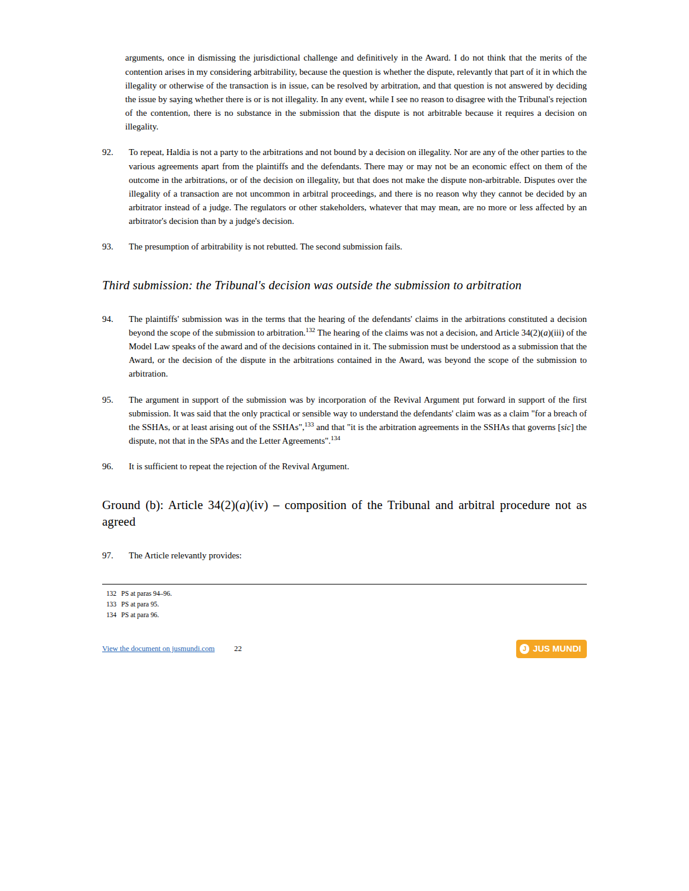arguments, once in dismissing the jurisdictional challenge and definitively in the Award. I do not think that the merits of the contention arises in my considering arbitrability, because the question is whether the dispute, relevantly that part of it in which the illegality or otherwise of the transaction is in issue, can be resolved by arbitration, and that question is not answered by deciding the issue by saying whether there is or is not illegality. In any event, while I see no reason to disagree with the Tribunal's rejection of the contention, there is no substance in the submission that the dispute is not arbitrable because it requires a decision on illegality.
92.
To repeat, Haldia is not a party to the arbitrations and not bound by a decision on illegality. Nor are any of the other parties to the various agreements apart from the plaintiffs and the defendants. There may or may not be an economic effect on them of the outcome in the arbitrations, or of the decision on illegality, but that does not make the dispute non-arbitrable. Disputes over the illegality of a transaction are not uncommon in arbitral proceedings, and there is no reason why they cannot be decided by an arbitrator instead of a judge. The regulators or other stakeholders, whatever that may mean, are no more or less affected by an arbitrator's decision than by a judge's decision.
93.
The presumption of arbitrability is not rebutted. The second submission fails.
Third submission: the Tribunal's decision was outside the submission to arbitration
94.
The plaintiffs' submission was in the terms that the hearing of the defendants' claims in the arbitrations constituted a decision beyond the scope of the submission to arbitration.132 The hearing of the claims was not a decision, and Article 34(2)(a)(iii) of the Model Law speaks of the award and of the decisions contained in it. The submission must be understood as a submission that the Award, or the decision of the dispute in the arbitrations contained in the Award, was beyond the scope of the submission to arbitration.
95.
The argument in support of the submission was by incorporation of the Revival Argument put forward in support of the first submission. It was said that the only practical or sensible way to understand the defendants' claim was as a claim "for a breach of the SSHAs, or at least arising out of the SSHAs",133 and that "it is the arbitration agreements in the SSHAs that governs [sic] the dispute, not that in the SPAs and the Letter Agreements".134
96.
It is sufficient to repeat the rejection of the Revival Argument.
Ground (b): Article 34(2)(a)(iv) – composition of the Tribunal and arbitral procedure not as agreed
97.
The Article relevantly provides:
132
PS at paras 94–96.
133
PS at para 95.
134
PS at para 96.
View the document on jusmundi.com 22
J
JUS MUNDI